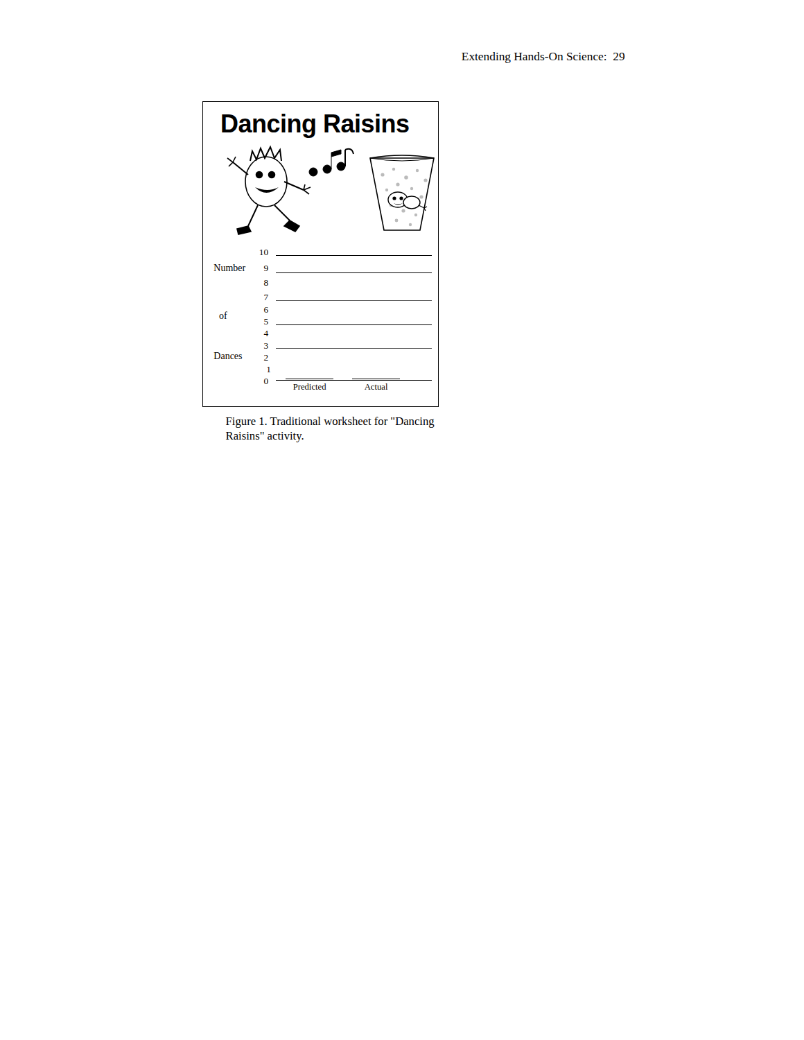Extending Hands-On Science: 29
Dancing Raisins
Number of Dances 10 9 8 7 6 5 4 3 2 1 0
Predicted Actual
Figure 1. Traditional worksheet for "Dancing Raisins" activity.